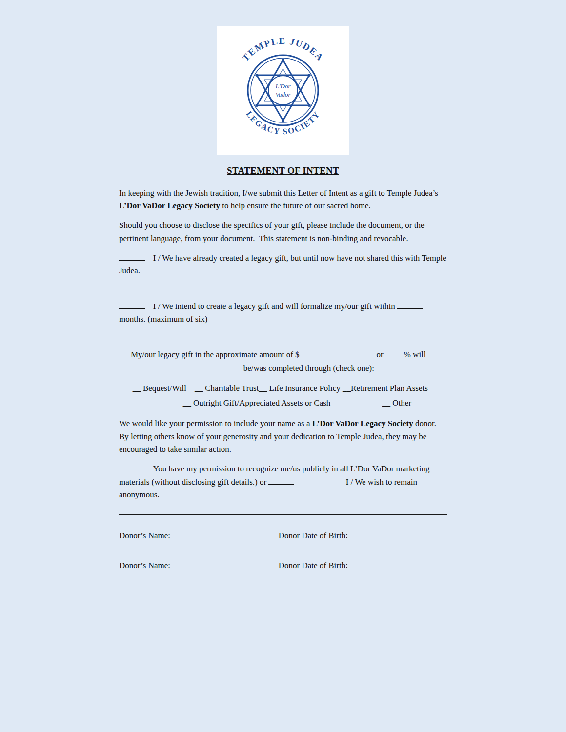TEMPLE JUDEA LEGACY SOCIETY L'Dor Vador
STATEMENT OF INTENT
In keeping with the Jewish tradition, I/we submit this Letter of Intent as a gift to Temple Judea’s L’Dor VaDor Legacy Society to help ensure the future of our sacred home.
Should you choose to disclose the specifics of your gift, please include the document, or the pertinent language, from your document. This statement is non-binding and revocable.
I / We have already created a legacy gift, but until now have not shared this with Temple Judea.
I / We intend to create a legacy gift and will formalize my/our gift within months. (maximum of six)
My/our legacy gift in the approximate amount of $ or % will
be/was completed through (check one):
__ Bequest/Will __ Charitable Trust__ Life Insurance Policy __Retirement Plan Assets
__ Outright Gift/Appreciated Assets or Cash __ Other
We would like your permission to include your name as a L’Dor VaDor Legacy Society donor. By letting others know of your generosity and your dedication to Temple Judea, they may be encouraged to take similar action.
You have my permission to recognize me/us publicly in all L’Dor VaDor marketing materials (without disclosing gift details.) or I / We wish to remain anonymous.
Donor’s Name: Donor Date of Birth:
Donor’s Name: Donor Date of Birth: